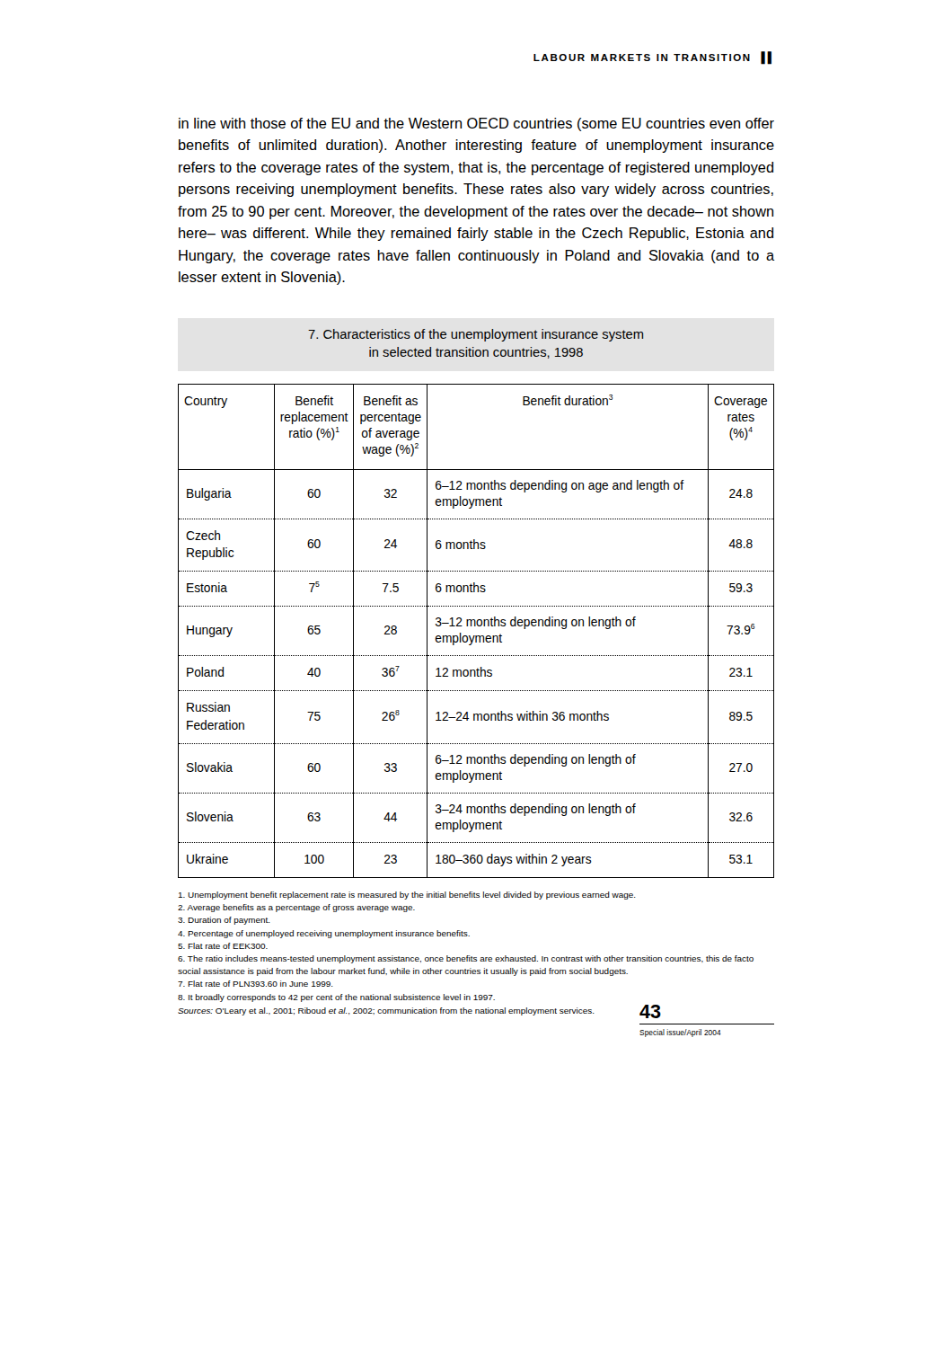Labour markets in transition ▌▌
in line with those of the EU and the Western OECD countries (some EU countries even offer benefits of unlimited duration). Another interesting feature of unemployment insurance refers to the coverage rates of the system, that is, the percentage of registered unemployed persons receiving unemployment benefits. These rates also vary widely across countries, from 25 to 90 per cent. Moreover, the development of the rates over the decade– not shown here– was different. While they remained fairly stable in the Czech Republic, Estonia and Hungary, the coverage rates have fallen continuously in Poland and Slovakia (and to a lesser extent in Slovenia).
7. Characteristics of the unemployment insurance system
in selected transition countries, 1998
| Country | Benefit replacement ratio (%) 1 | Benefit as percentage of average wage (%) 2 | Benefit duration 3 | Coverage rates (%) 4 |
| --- | --- | --- | --- | --- |
| Bulgaria | 60 | 32 | 6–12 months depending on age and length of employment | 24.8 |
| Czech Republic | 60 | 24 | 6 months | 48.8 |
| Estonia | 7 5 | 7.5 | 6 months | 59.3 |
| Hungary | 65 | 28 | 3–12 months depending on length of employment | 73.9 6 |
| Poland | 40 | 36 7 | 12 months | 23.1 |
| Russian Federation | 75 | 26 8 | 12–24 months within 36 months | 89.5 |
| Slovakia | 60 | 33 | 6–12 months depending on length of employment | 27.0 |
| Slovenia | 63 | 44 | 3–24 months depending on length of employment | 32.6 |
| Ukraine | 100 | 23 | 180–360 days within 2 years | 53.1 |
1. Unemployment benefit replacement rate is measured by the initial benefits level divided by previous earned wage.
2. Average benefits as a percentage of gross average wage.
3. Duration of payment.
4. Percentage of unemployed receiving unemployment insurance benefits.
5. Flat rate of EEK300.
6. The ratio includes means-tested unemployment assistance, once benefits are exhausted. In contrast with other transition countries, this de facto social assistance is paid from the labour market fund, while in other countries it usually is paid from social budgets.
7. Flat rate of PLN393.60 in June 1999.
8. It broadly corresponds to 42 per cent of the national subsistence level in 1997.
Sources: O'Leary et al., 2001; Riboud et al., 2002; communication from the national employment services.
43
Special issue/April 2004